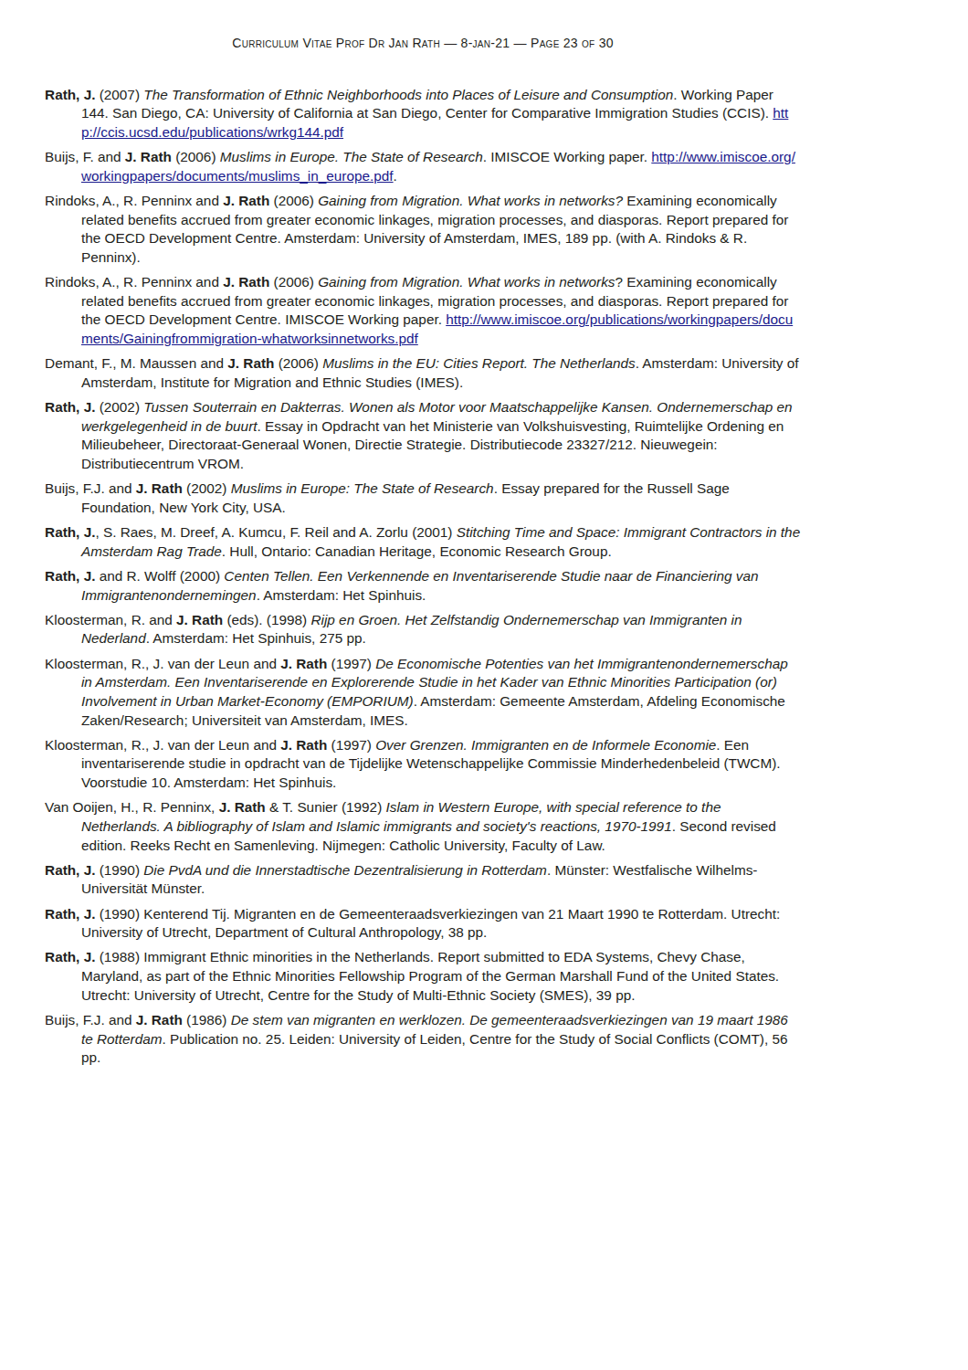Curriculum Vitae Prof Dr Jan Rath — 8-jan-21 — Page 23 of 30
Rath, J. (2007) The Transformation of Ethnic Neighborhoods into Places of Leisure and Consumption. Working Paper 144. San Diego, CA: University of California at San Diego, Center for Comparative Immigration Studies (CCIS). http://ccis.ucsd.edu/publications/wrkg144.pdf
Buijs, F. and J. Rath (2006) Muslims in Europe. The State of Research. IMISCOE Working paper. http://www.imiscoe.org/workingpapers/documents/muslims_in_europe.pdf.
Rindoks, A., R. Penninx and J. Rath (2006) Gaining from Migration. What works in networks? Examining economically related benefits accrued from greater economic linkages, migration processes, and diasporas. Report prepared for the OECD Development Centre. Amsterdam: University of Amsterdam, IMES, 189 pp. (with A. Rindoks & R. Penninx).
Rindoks, A., R. Penninx and J. Rath (2006) Gaining from Migration. What works in networks? Examining economically related benefits accrued from greater economic linkages, migration processes, and diasporas. Report prepared for the OECD Development Centre. IMISCOE Working paper. http://www.imiscoe.org/publications/workingpapers/documents/Gainingfrommigration-whatworksinnetworks.pdf
Demant, F., M. Maussen and J. Rath (2006) Muslims in the EU: Cities Report. The Netherlands. Amsterdam: University of Amsterdam, Institute for Migration and Ethnic Studies (IMES).
Rath, J. (2002) Tussen Souterrain en Dakterras. Wonen als Motor voor Maatschappelijke Kansen. Ondernemerschap en werkgelegenheid in de buurt. Essay in Opdracht van het Ministerie van Volkshuisvesting, Ruimtelijke Ordening en Milieubeheer, Directoraat-Generaal Wonen, Directie Strategie. Distributiecode 23327/212. Nieuwegein: Distributiecentrum VROM.
Buijs, F.J. and J. Rath (2002) Muslims in Europe: The State of Research. Essay prepared for the Russell Sage Foundation, New York City, USA.
Rath, J., S. Raes, M. Dreef, A. Kumcu, F. Reil and A. Zorlu (2001) Stitching Time and Space: Immigrant Contractors in the Amsterdam Rag Trade. Hull, Ontario: Canadian Heritage, Economic Research Group.
Rath, J. and R. Wolff (2000) Centen Tellen. Een Verkennende en Inventariserende Studie naar de Financiering van Immigrantenondernemingen. Amsterdam: Het Spinhuis.
Kloosterman, R. and J. Rath (eds). (1998) Rijp en Groen. Het Zelfstandig Ondernemerschap van Immigranten in Nederland. Amsterdam: Het Spinhuis, 275 pp.
Kloosterman, R., J. van der Leun and J. Rath (1997) De Economische Potenties van het Immigrantenondernemerschap in Amsterdam. Een Inventariserende en Explorerende Studie in het Kader van Ethnic Minorities Participation (or) Involvement in Urban Market-Economy (EMPORIUM). Amsterdam: Gemeente Amsterdam, Afdeling Economische Zaken/Research; Universiteit van Amsterdam, IMES.
Kloosterman, R., J. van der Leun and J. Rath (1997) Over Grenzen. Immigranten en de Informele Economie. Een inventariserende studie in opdracht van de Tijdelijke Wetenschappelijke Commissie Minderhedenbeleid (TWCM). Voorstudie 10. Amsterdam: Het Spinhuis.
Van Ooijen, H., R. Penninx, J. Rath & T. Sunier (1992) Islam in Western Europe, with special reference to the Netherlands. A bibliography of Islam and Islamic immigrants and society's reactions, 1970-1991. Second revised edition. Reeks Recht en Samenleving. Nijmegen: Catholic University, Faculty of Law.
Rath, J. (1990) Die PvdA und die Innerstadtische Dezentralisierung in Rotterdam. Münster: Westfalische Wilhelms-Universität Münster.
Rath, J. (1990) Kenterend Tij. Migranten en de Gemeenteraadsverkiezingen van 21 Maart 1990 te Rotterdam. Utrecht: University of Utrecht, Department of Cultural Anthropology, 38 pp.
Rath, J. (1988) Immigrant Ethnic minorities in the Netherlands. Report submitted to EDA Systems, Chevy Chase, Maryland, as part of the Ethnic Minorities Fellowship Program of the German Marshall Fund of the United States. Utrecht: University of Utrecht, Centre for the Study of Multi-Ethnic Society (SMES), 39 pp.
Buijs, F.J. and J. Rath (1986) De stem van migranten en werklozen. De gemeenteraadsverkiezingen van 19 maart 1986 te Rotterdam. Publication no. 25. Leiden: University of Leiden, Centre for the Study of Social Conflicts (COMT), 56 pp.